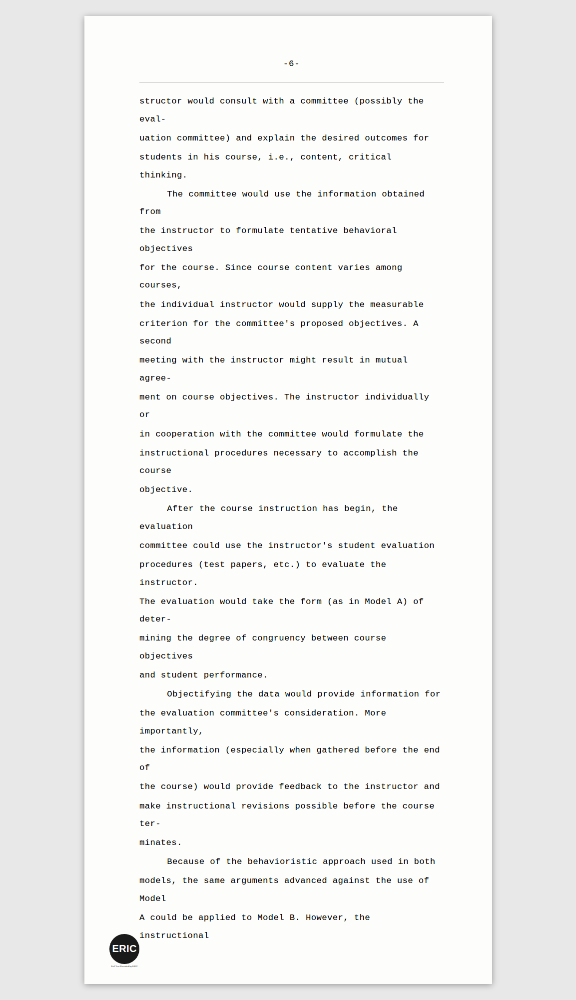-6-
structor would consult with a committee (possibly the eval-
uation committee) and explain the desired outcomes for
students in his course, i.e., content, critical thinking.
The committee would use the information obtained from
the instructor to formulate tentative behavioral objectives
for the course. Since course content varies among courses,
the individual instructor would supply the measurable
criterion for the committee's proposed objectives. A second
meeting with the instructor might result in mutual agree-
ment on course objectives. The instructor individually or
in cooperation with the committee would formulate the
instructional procedures necessary to accomplish the course
objective.
After the course instruction has begin, the evaluation
committee could use the instructor's student evaluation
procedures (test papers, etc.) to evaluate the instructor.
The evaluation would take the form (as in Model A) of deter-
mining the degree of congruency between course objectives
and student performance.
Objectifying the data would provide information for
the evaluation committee's consideration. More importantly,
the information (especially when gathered before the end of
the course) would provide feedback to the instructor and
make instructional revisions possible before the course ter-
minates.
Because of the behavioristic approach used in both
models, the same arguments advanced against the use of Model
A could be applied to Model B. However, the instructional
ERIC
Full Text Provided by ERIC